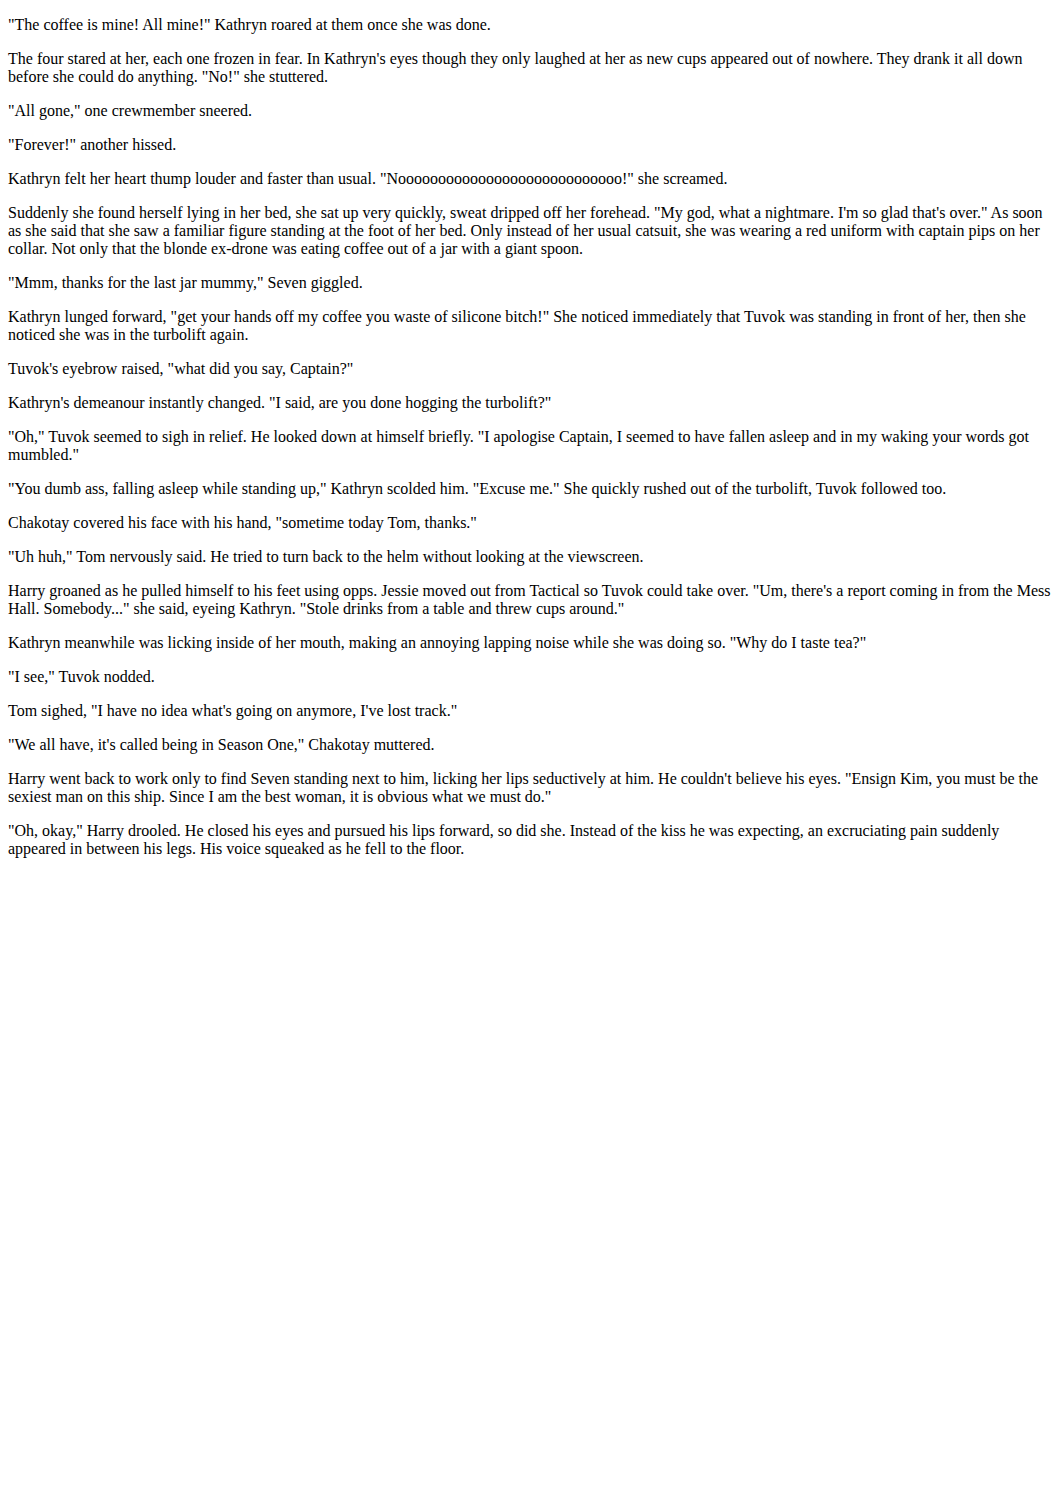"The coffee is mine! All mine!" Kathryn roared at them once she was done.
The four stared at her, each one frozen in fear. In Kathryn's eyes though they only laughed at her as new cups appeared out of nowhere. They drank it all down before she could do anything. "No!" she stuttered.
"All gone," one crewmember sneered.
"Forever!" another hissed.
Kathryn felt her heart thump louder and faster than usual. "Noooooooooooooooooooooooooooo!" she screamed.
Suddenly she found herself lying in her bed, she sat up very quickly, sweat dripped off her forehead. "My god, what a nightmare. I'm so glad that's over." As soon as she said that she saw a familiar figure standing at the foot of her bed. Only instead of her usual catsuit, she was wearing a red uniform with captain pips on her collar. Not only that the blonde ex-drone was eating coffee out of a jar with a giant spoon.
"Mmm, thanks for the last jar mummy," Seven giggled.
Kathryn lunged forward, "get your hands off my coffee you waste of silicone bitch!" She noticed immediately that Tuvok was standing in front of her, then she noticed she was in the turbolift again.
Tuvok's eyebrow raised, "what did you say, Captain?"
Kathryn's demeanour instantly changed. "I said, are you done hogging the turbolift?"
"Oh," Tuvok seemed to sigh in relief. He looked down at himself briefly. "I apologise Captain, I seemed to have fallen asleep and in my waking your words got mumbled."
"You dumb ass, falling asleep while standing up," Kathryn scolded him. "Excuse me." She quickly rushed out of the turbolift, Tuvok followed too.
Chakotay covered his face with his hand, "sometime today Tom, thanks."
"Uh huh," Tom nervously said. He tried to turn back to the helm without looking at the viewscreen.
Harry groaned as he pulled himself to his feet using opps. Jessie moved out from Tactical so Tuvok could take over. "Um, there's a report coming in from the Mess Hall. Somebody..." she said, eyeing Kathryn. "Stole drinks from a table and threw cups around."
Kathryn meanwhile was licking inside of her mouth, making an annoying lapping noise while she was doing so. "Why do I taste tea?"
"I see," Tuvok nodded.
Tom sighed, "I have no idea what's going on anymore, I've lost track."
"We all have, it's called being in Season One," Chakotay muttered.
Harry went back to work only to find Seven standing next to him, licking her lips seductively at him. He couldn't believe his eyes. "Ensign Kim, you must be the sexiest man on this ship. Since I am the best woman, it is obvious what we must do."
"Oh, okay," Harry drooled. He closed his eyes and pursued his lips forward, so did she. Instead of the kiss he was expecting, an excruciating pain suddenly appeared in between his legs. His voice squeaked as he fell to the floor.